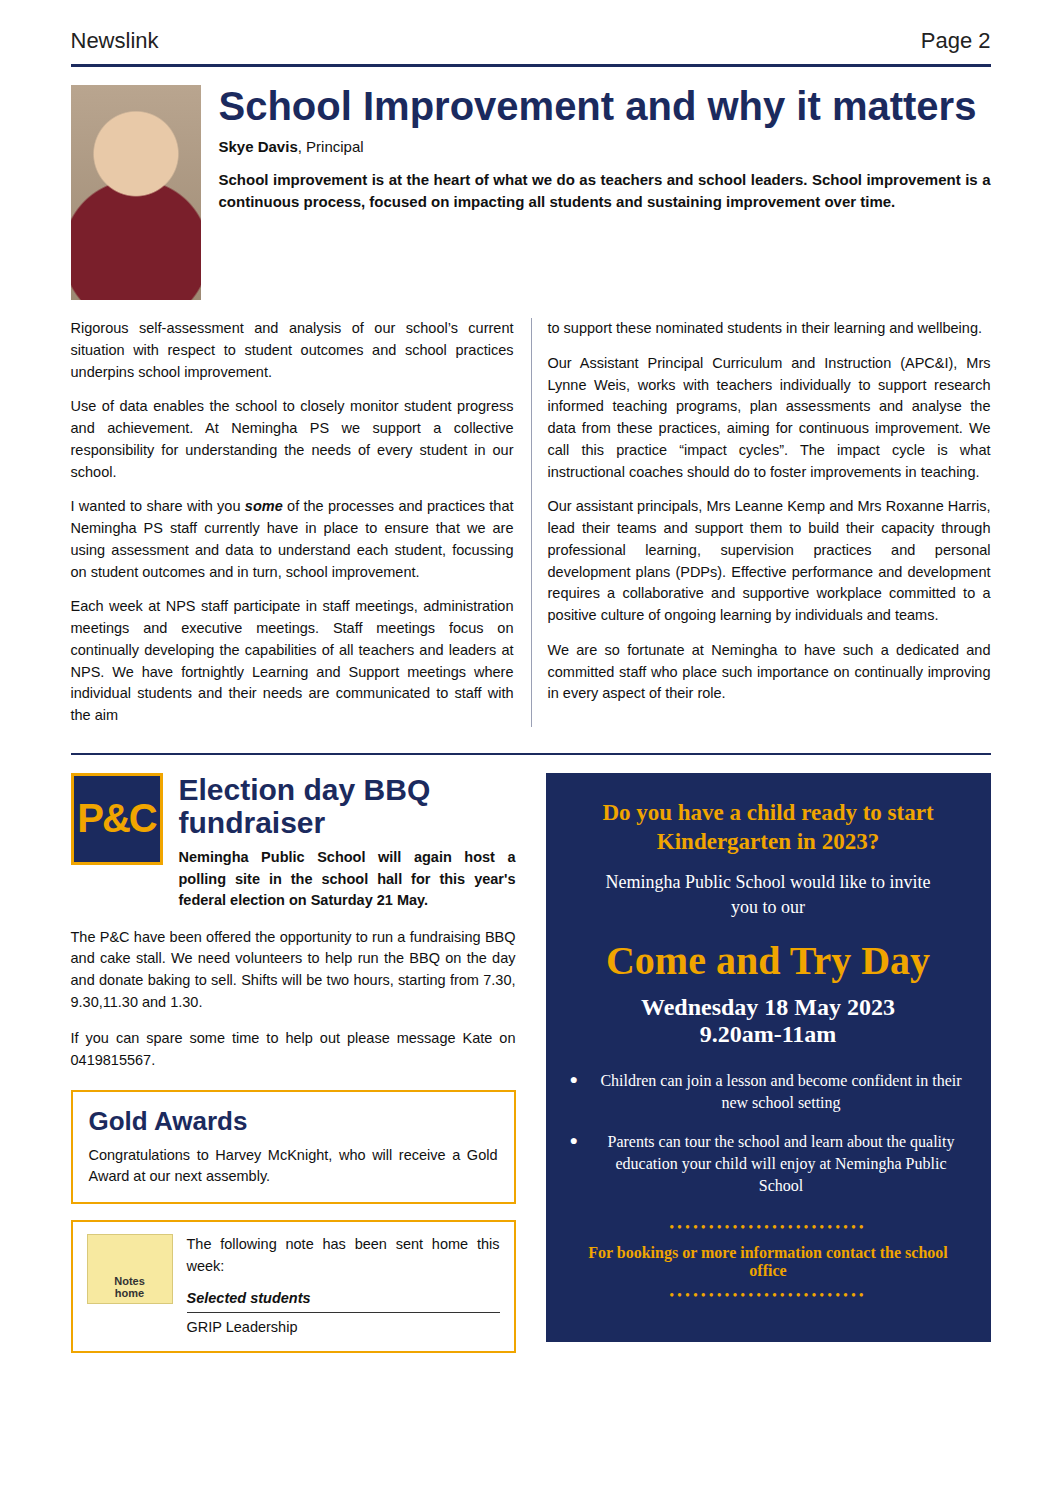Newslink
Page 2
School Improvement and why it matters
Skye Davis, Principal
School improvement is at the heart of what we do as teachers and school leaders. School improvement is a continuous process, focused on impacting all students and sustaining improvement over time.
Rigorous self-assessment and analysis of our school’s current situation with respect to student outcomes and school practices underpins school improvement.
Use of data enables the school to closely monitor student progress and achievement. At Nemingha PS we support a collective responsibility for understanding the needs of every student in our school.
I wanted to share with you some of the processes and practices that Nemingha PS staff currently have in place to ensure that we are using assessment and data to understand each student, focussing on student outcomes and in turn, school improvement.
Each week at NPS staff participate in staff meetings, administration meetings and executive meetings. Staff meetings focus on continually developing the capabilities of all teachers and leaders at NPS. We have fortnightly Learning and Support meetings where individual students and their needs are communicated to staff with the aim
to support these nominated students in their learning and wellbeing.
Our Assistant Principal Curriculum and Instruction (APC&I), Mrs Lynne Weis, works with teachers individually to support research informed teaching programs, plan assessments and analyse the data from these practices, aiming for continuous improvement. We call this practice “impact cycles”. The impact cycle is what instructional coaches should do to foster improvements in teaching.
Our assistant principals, Mrs Leanne Kemp and Mrs Roxanne Harris, lead their teams and support them to build their capacity through professional learning, supervision practices and personal development plans (PDPs). Effective performance and development requires a collaborative and supportive workplace committed to a positive culture of ongoing learning by individuals and teams.
We are so fortunate at Nemingha to have such a dedicated and committed staff who place such importance on continually improving in every aspect of their role.
P&C
Election day BBQ fundraiser
Nemingha Public School will again host a polling site in the school hall for this year's federal election on Saturday 21 May.
The P&C have been offered the opportunity to run a fundraising BBQ and cake stall. We need volunteers to help run the BBQ on the day and donate baking to sell. Shifts will be two hours, starting from 7.30, 9.30,11.30 and 1.30.
If you can spare some time to help out please message Kate on 0419815567.
Gold Awards
Congratulations to Harvey McKnight, who will receive a Gold Award at our next assembly.
Notes
home
The following note has been sent home this week:
Selected students
GRIP Leadership
Do you have a child ready to start
Kindergarten in 2023?
Nemingha Public School would like to invite
you to our
Come and Try Day
Wednesday 18 May 2023
9.20am-11am
Children can join a lesson and become confident in their new school setting
Parents can tour the school and learn about the quality education your child will enjoy at Nemingha Public School
•••••••••••••••••••••••••
For bookings or more information contact the school office
•••••••••••••••••••••••••